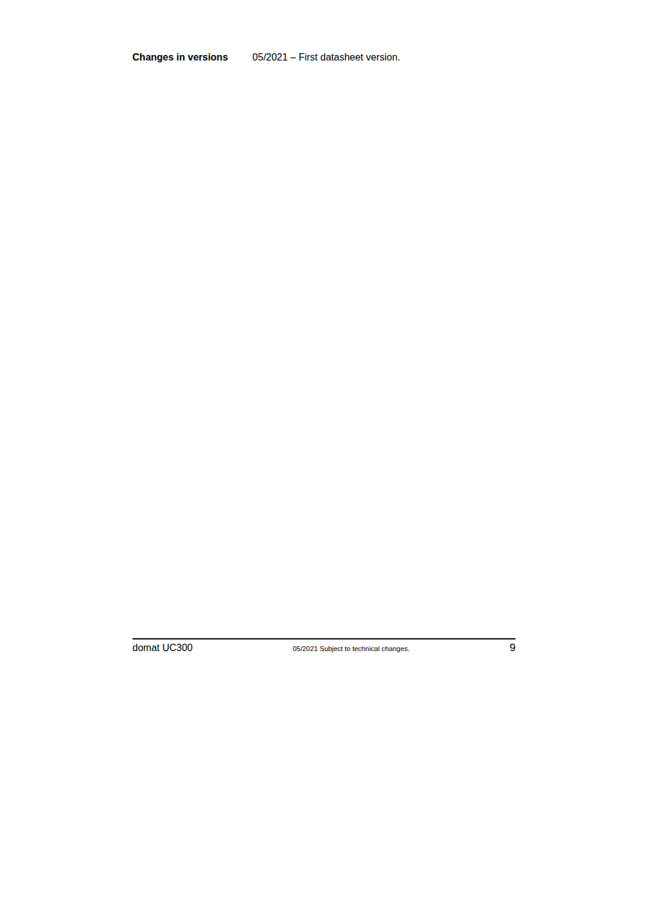Changes in versions
05/2021 – First datasheet version.
domat UC300 05/2021 Subject to technical changes. 9